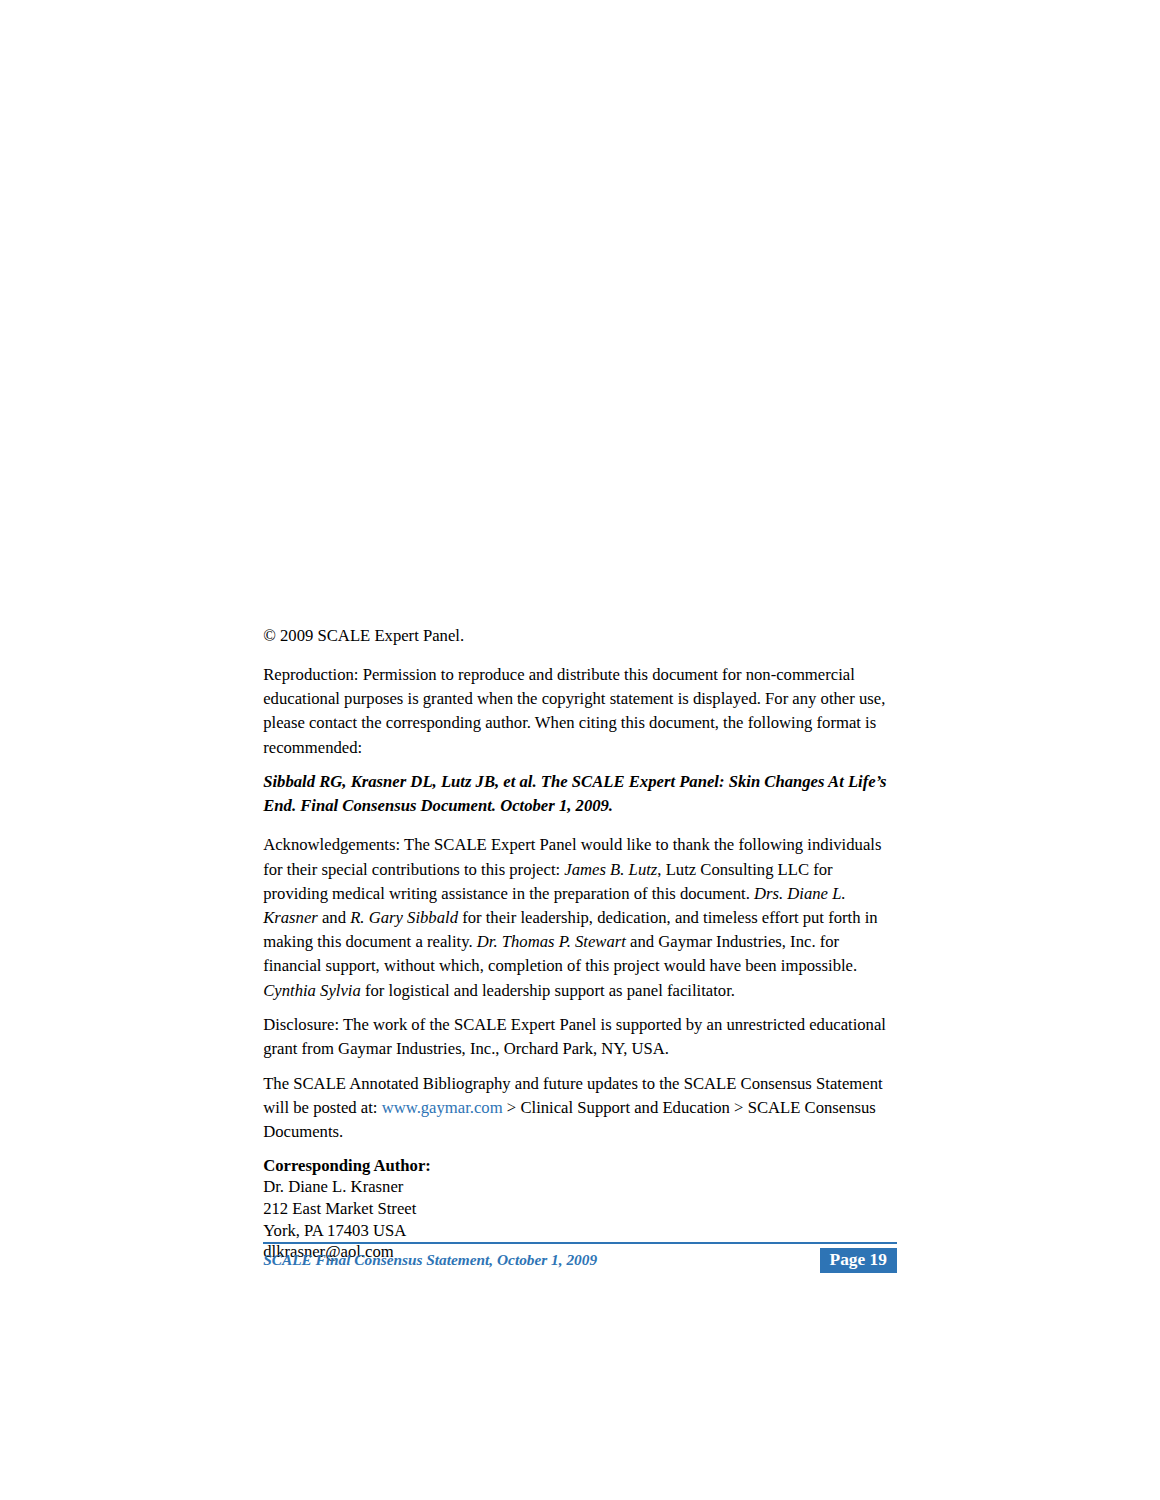© 2009 SCALE Expert Panel.
Reproduction: Permission to reproduce and distribute this document for non-commercial educational purposes is granted when the copyright statement is displayed. For any other use, please contact the corresponding author. When citing this document, the following format is recommended:
Sibbald RG, Krasner DL, Lutz JB, et al. The SCALE Expert Panel: Skin Changes At Life’s End. Final Consensus Document. October 1, 2009.
Acknowledgements: The SCALE Expert Panel would like to thank the following individuals for their special contributions to this project: James B. Lutz, Lutz Consulting LLC for providing medical writing assistance in the preparation of this document. Drs. Diane L. Krasner and R. Gary Sibbald for their leadership, dedication, and timeless effort put forth in making this document a reality. Dr. Thomas P. Stewart and Gaymar Industries, Inc. for financial support, without which, completion of this project would have been impossible. Cynthia Sylvia for logistical and leadership support as panel facilitator.
Disclosure: The work of the SCALE Expert Panel is supported by an unrestricted educational grant from Gaymar Industries, Inc., Orchard Park, NY, USA.
The SCALE Annotated Bibliography and future updates to the SCALE Consensus Statement will be posted at: www.gaymar.com > Clinical Support and Education > SCALE Consensus Documents.
Corresponding Author:
Dr. Diane L. Krasner
212 East Market Street
York, PA 17403 USA
dlkrasner@aol.com
SCALE Final Consensus Statement, October 1, 2009
Page 19